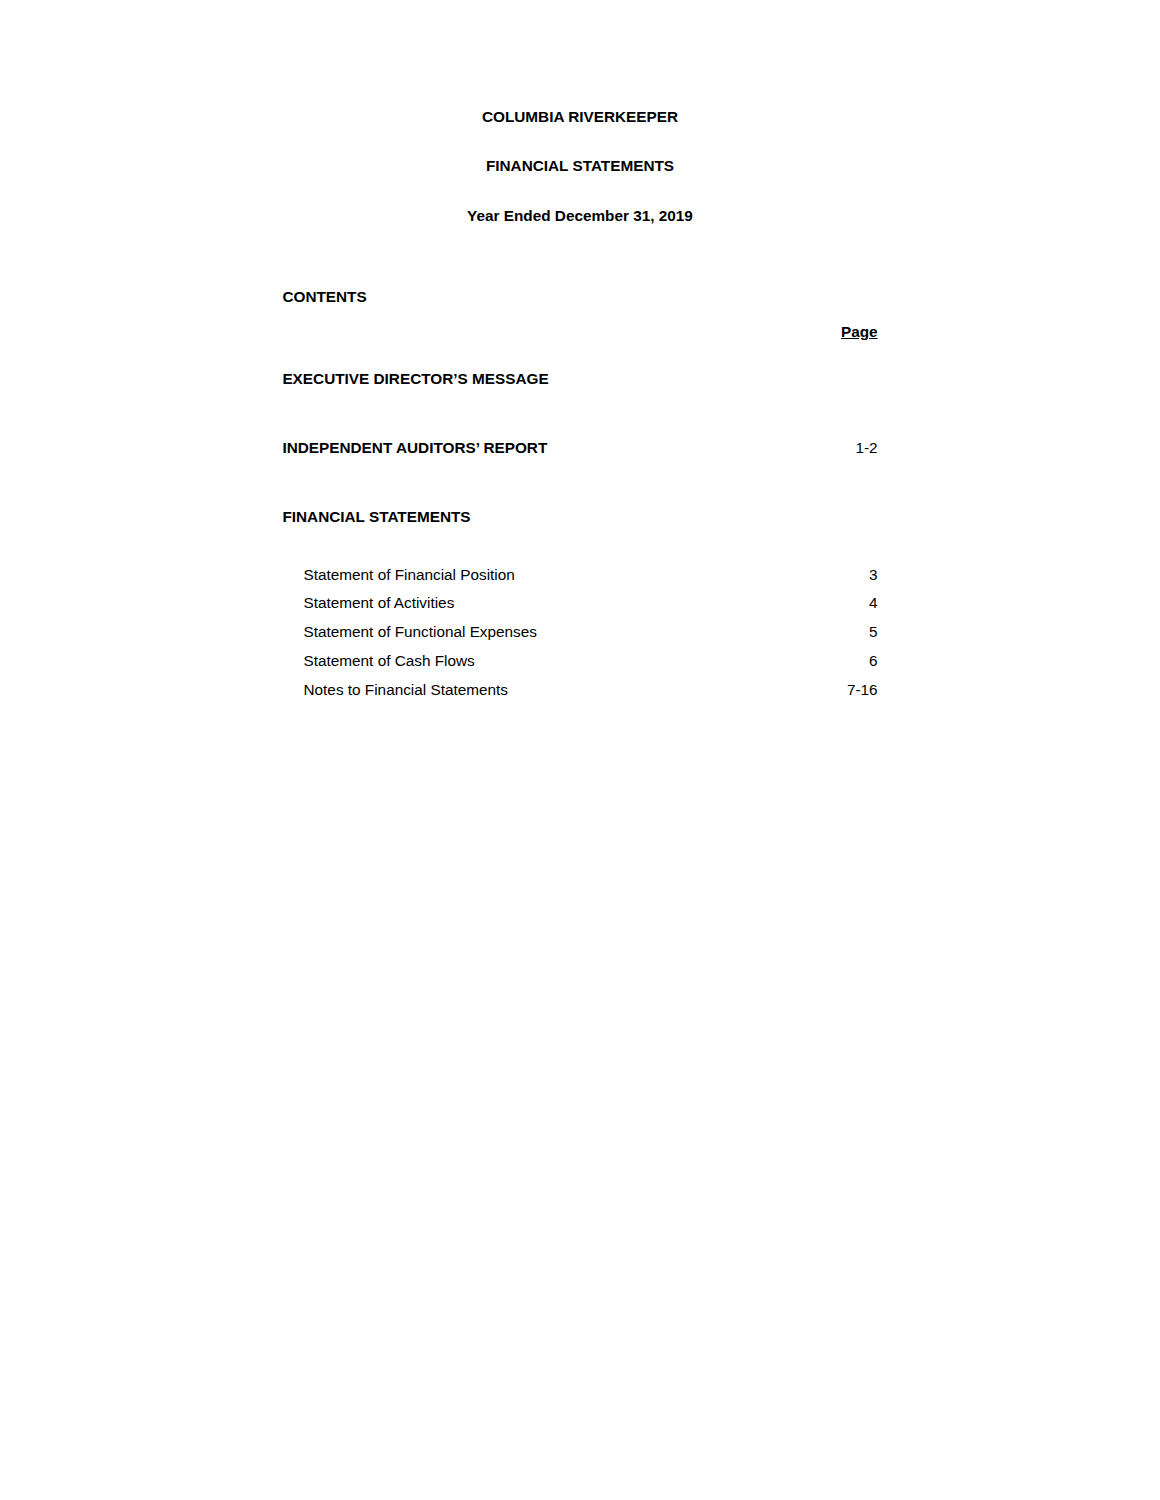COLUMBIA RIVERKEEPER
FINANCIAL STATEMENTS
Year Ended December 31, 2019
CONTENTS
| | Page |
| EXECUTIVE DIRECTOR’S MESSAGE | |
| INDEPENDENT AUDITORS’ REPORT | 1-2 |
| FINANCIAL STATEMENTS | |
| Statement of Financial Position | 3 |
| Statement of Activities | 4 |
| Statement of Functional Expenses | 5 |
| Statement of Cash Flows | 6 |
| Notes to Financial Statements | 7-16 |